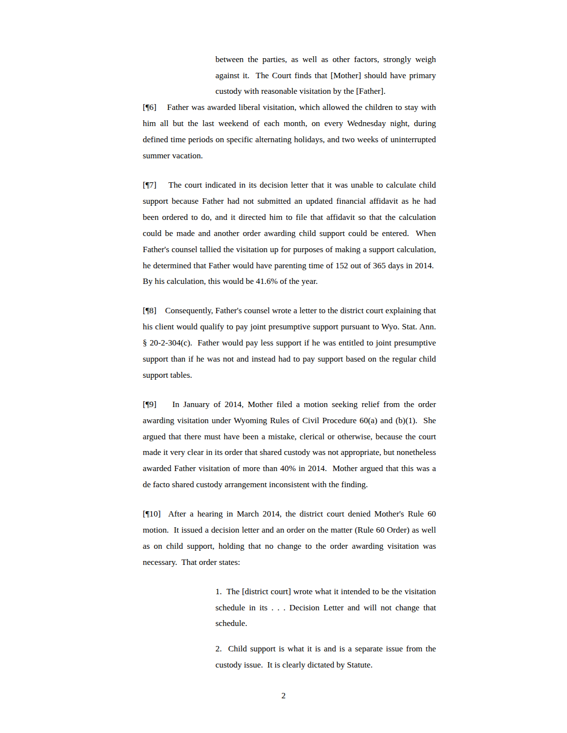between the parties, as well as other factors, strongly weigh against it. The Court finds that [Mother] should have primary custody with reasonable visitation by the [Father].
[¶6] Father was awarded liberal visitation, which allowed the children to stay with him all but the last weekend of each month, on every Wednesday night, during defined time periods on specific alternating holidays, and two weeks of uninterrupted summer vacation.
[¶7] The court indicated in its decision letter that it was unable to calculate child support because Father had not submitted an updated financial affidavit as he had been ordered to do, and it directed him to file that affidavit so that the calculation could be made and another order awarding child support could be entered. When Father's counsel tallied the visitation up for purposes of making a support calculation, he determined that Father would have parenting time of 152 out of 365 days in 2014. By his calculation, this would be 41.6% of the year.
[¶8] Consequently, Father's counsel wrote a letter to the district court explaining that his client would qualify to pay joint presumptive support pursuant to Wyo. Stat. Ann. § 20-2-304(c). Father would pay less support if he was entitled to joint presumptive support than if he was not and instead had to pay support based on the regular child support tables.
[¶9] In January of 2014, Mother filed a motion seeking relief from the order awarding visitation under Wyoming Rules of Civil Procedure 60(a) and (b)(1). She argued that there must have been a mistake, clerical or otherwise, because the court made it very clear in its order that shared custody was not appropriate, but nonetheless awarded Father visitation of more than 40% in 2014. Mother argued that this was a de facto shared custody arrangement inconsistent with the finding.
[¶10] After a hearing in March 2014, the district court denied Mother's Rule 60 motion. It issued a decision letter and an order on the matter (Rule 60 Order) as well as on child support, holding that no change to the order awarding visitation was necessary. That order states:
1. The [district court] wrote what it intended to be the visitation schedule in its . . . Decision Letter and will not change that schedule.
2. Child support is what it is and is a separate issue from the custody issue. It is clearly dictated by Statute.
2